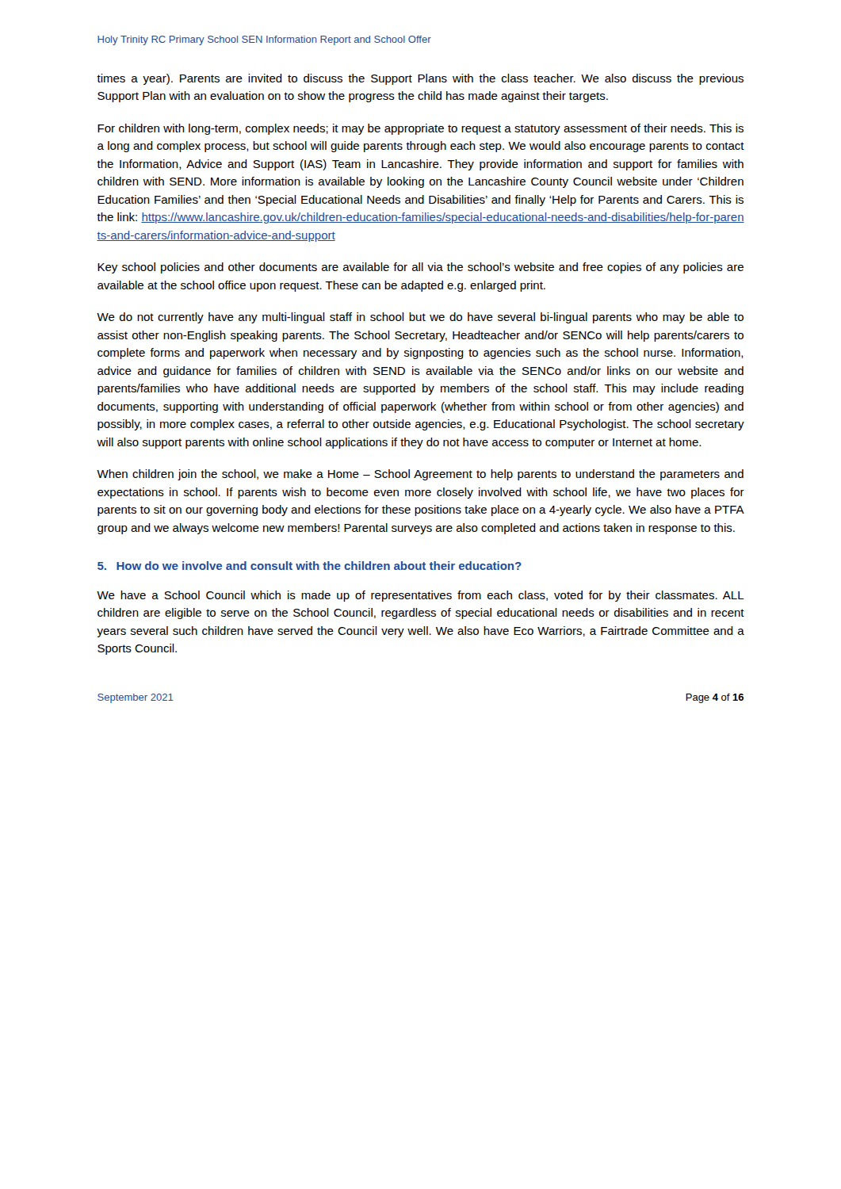Holy Trinity RC Primary School SEN Information Report and School Offer
times a year). Parents are invited to discuss the Support Plans with the class teacher. We also discuss the previous Support Plan with an evaluation on to show the progress the child has made against their targets.
For children with long-term, complex needs; it may be appropriate to request a statutory assessment of their needs. This is a long and complex process, but school will guide parents through each step. We would also encourage parents to contact the Information, Advice and Support (IAS) Team in Lancashire. They provide information and support for families with children with SEND. More information is available by looking on the Lancashire County Council website under ‘Children Education Families’ and then ‘Special Educational Needs and Disabilities’ and finally ‘Help for Parents and Carers. This is the link: https://www.lancashire.gov.uk/children-education-families/special-educational-needs-and-disabilities/help-for-parents-and-carers/information-advice-and-support
Key school policies and other documents are available for all via the school’s website and free copies of any policies are available at the school office upon request. These can be adapted e.g. enlarged print.
We do not currently have any multi-lingual staff in school but we do have several bi-lingual parents who may be able to assist other non-English speaking parents. The School Secretary, Headteacher and/or SENCo will help parents/carers to complete forms and paperwork when necessary and by signposting to agencies such as the school nurse. Information, advice and guidance for families of children with SEND is available via the SENCo and/or links on our website and parents/families who have additional needs are supported by members of the school staff. This may include reading documents, supporting with understanding of official paperwork (whether from within school or from other agencies) and possibly, in more complex cases, a referral to other outside agencies, e.g. Educational Psychologist. The school secretary will also support parents with online school applications if they do not have access to computer or Internet at home.
When children join the school, we make a Home – School Agreement to help parents to understand the parameters and expectations in school. If parents wish to become even more closely involved with school life, we have two places for parents to sit on our governing body and elections for these positions take place on a 4-yearly cycle. We also have a PTFA group and we always welcome new members! Parental surveys are also completed and actions taken in response to this.
5. How do we involve and consult with the children about their education?
We have a School Council which is made up of representatives from each class, voted for by their classmates. ALL children are eligible to serve on the School Council, regardless of special educational needs or disabilities and in recent years several such children have served the Council very well. We also have Eco Warriors, a Fairtrade Committee and a Sports Council.
September 2021 Page 4 of 16